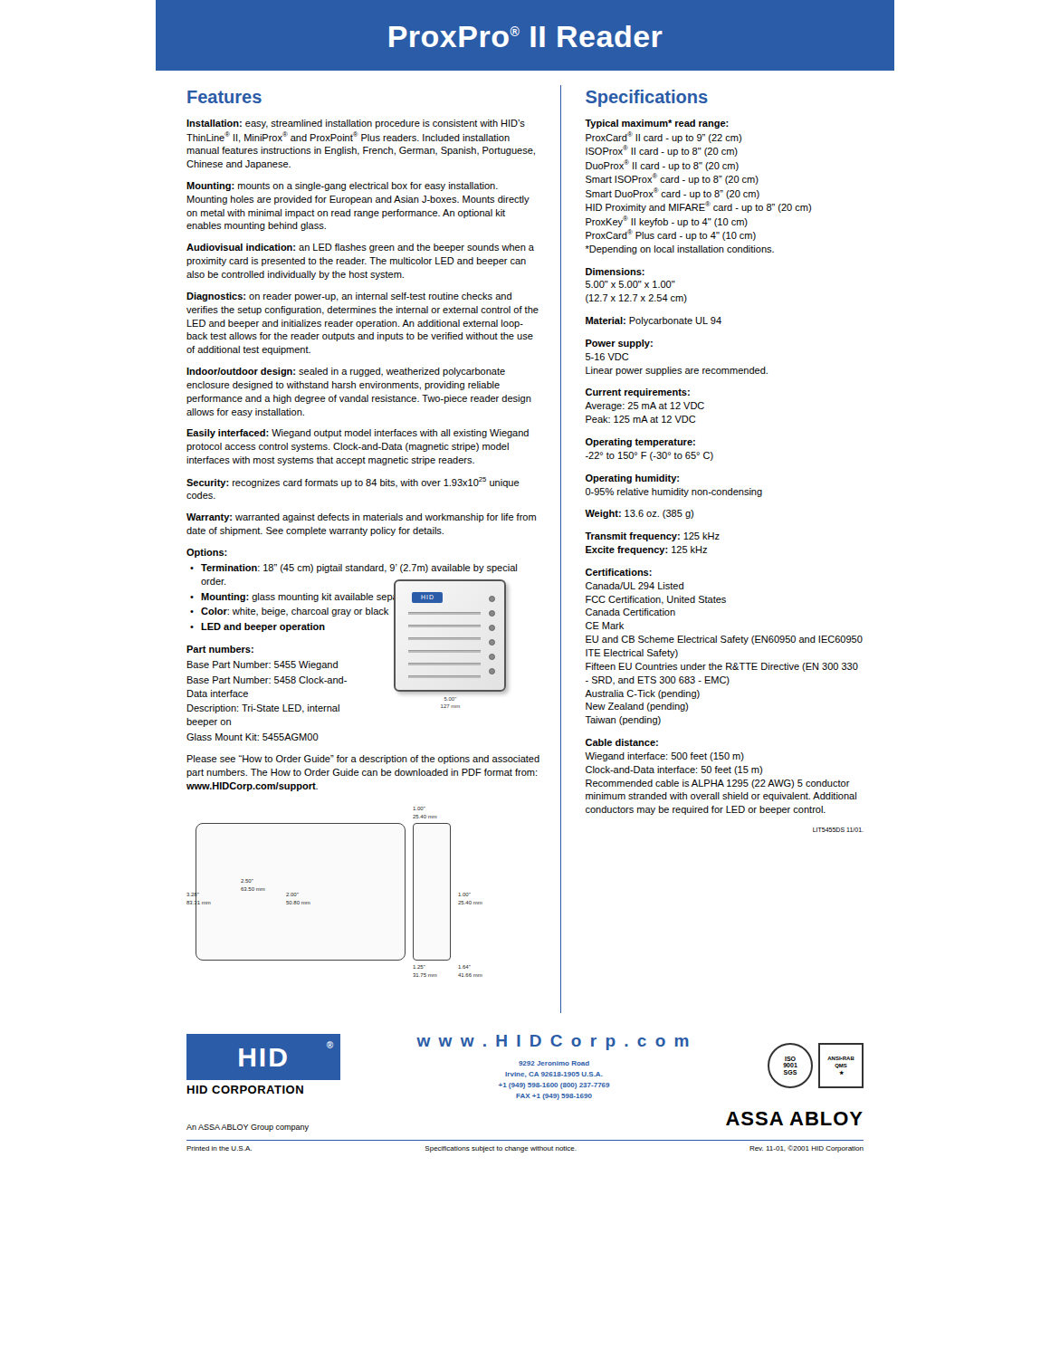ProxPro® II Reader
Features
Installation: easy, streamlined installation procedure is consistent with HID’s ThinLine® II, MiniProx® and ProxPoint® Plus readers. Included installation manual features instructions in English, French, German, Spanish, Portuguese, Chinese and Japanese.
Mounting: mounts on a single-gang electrical box for easy installation. Mounting holes are provided for European and Asian J-boxes. Mounts directly on metal with minimal impact on read range performance. An optional kit enables mounting behind glass.
Audiovisual indication: an LED flashes green and the beeper sounds when a proximity card is presented to the reader. The multicolor LED and beeper can also be controlled individually by the host system.
Diagnostics: on reader power-up, an internal self-test routine checks and verifies the setup configuration, determines the internal or external control of the LED and beeper and initializes reader operation. An additional external loop-back test allows for the reader outputs and inputs to be verified without the use of additional test equipment.
Indoor/outdoor design: sealed in a rugged, weatherized polycarbonate enclosure designed to withstand harsh environments, providing reliable performance and a high degree of vandal resistance. Two-piece reader design allows for easy installation.
Easily interfaced: Wiegand output model interfaces with all existing Wiegand protocol access control systems. Clock-and-Data (magnetic stripe) model interfaces with most systems that accept magnetic stripe readers.
Security: recognizes card formats up to 84 bits, with over 1.93x1025 unique codes.
Warranty: warranted against defects in materials and workmanship for life from date of shipment. See complete warranty policy for details.
Options:
Termination: 18” (45 cm) pigtail standard, 9’ (2.7m) available by special order.
Mounting: glass mounting kit available separately
Color: white, beige, charcoal gray or black
LED and beeper operation
HID
5.00"
127 mm
Part numbers:
Base Part Number: 5455 Wiegand
Base Part Number: 5458 Clock-and-Data interface
Description: Tri-State LED, internal beeper on
Glass Mount Kit: 5455AGM00
Please see “How to Order Guide” for a description of the options and associated part numbers. The How to Order Guide can be downloaded in PDF format from: www.HIDCorp.com/support.
3.28"
83.31 mm
2.50"
63.50 mm
2.00"
50.80 mm
1.00"
25.40 mm
1.00"
25.40 mm
1.25"
31.75 mm
1.64"
41.66 mm
Specifications
Typical maximum* read range:
ProxCard® II card - up to 9” (22 cm)
ISOProx® II card - up to 8" (20 cm)
DuoProx® II card - up to 8" (20 cm)
Smart ISOProx® card - up to 8” (20 cm)
Smart DuoProx® card - up to 8” (20 cm)
HID Proximity and MIFARE® card - up to 8” (20 cm)
ProxKey® II keyfob - up to 4" (10 cm)
ProxCard® Plus card - up to 4" (10 cm)
*Depending on local installation conditions.
Dimensions:
5.00" x 5.00" x 1.00"
(12.7 x 12.7 x 2.54 cm)
Material: Polycarbonate UL 94
Power supply:
5-16 VDC
Linear power supplies are recommended.
Current requirements:
Average: 25 mA at 12 VDC
Peak: 125 mA at 12 VDC
Operating temperature:
-22° to 150° F (-30° to 65° C)
Operating humidity:
0-95% relative humidity non-condensing
Weight: 13.6 oz. (385 g)
Transmit frequency: 125 kHz
Excite frequency: 125 kHz
Certifications:
Canada/UL 294 Listed
FCC Certification, United States
Canada Certification
CE Mark
EU and CB Scheme Electrical Safety (EN60950 and IEC60950 ITE Electrical Safety)
Fifteen EU Countries under the R&TTE Directive (EN 300 330 - SRD, and ETS 300 683 - EMC)
Australia C-Tick (pending)
New Zealand (pending)
Taiwan (pending)
Cable distance:
Wiegand interface: 500 feet (150 m)
Clock-and-Data interface: 50 feet (15 m)
Recommended cable is ALPHA 1295 (22 AWG) 5 conductor minimum stranded with overall shield or equivalent. Additional conductors may be required for LED or beeper control.
LIT5455DS 11/01.
HID®
HID CORPORATION
w w w . H I D C o r p . c o m
9292 Jeronimo Road
Irvine, CA 92618-1905 U.S.A.
+1 (949) 598-1600 (800) 237-7769
FAX +1 (949) 598-1690
ISO 9001 SGS
ANSI•RAB QMS ★
An ASSA ABLOY Group company
ASSA ABLOY
Printed in the U.S.A.
Specifications subject to change without notice.
Rev. 11-01, ©2001 HID Corporation